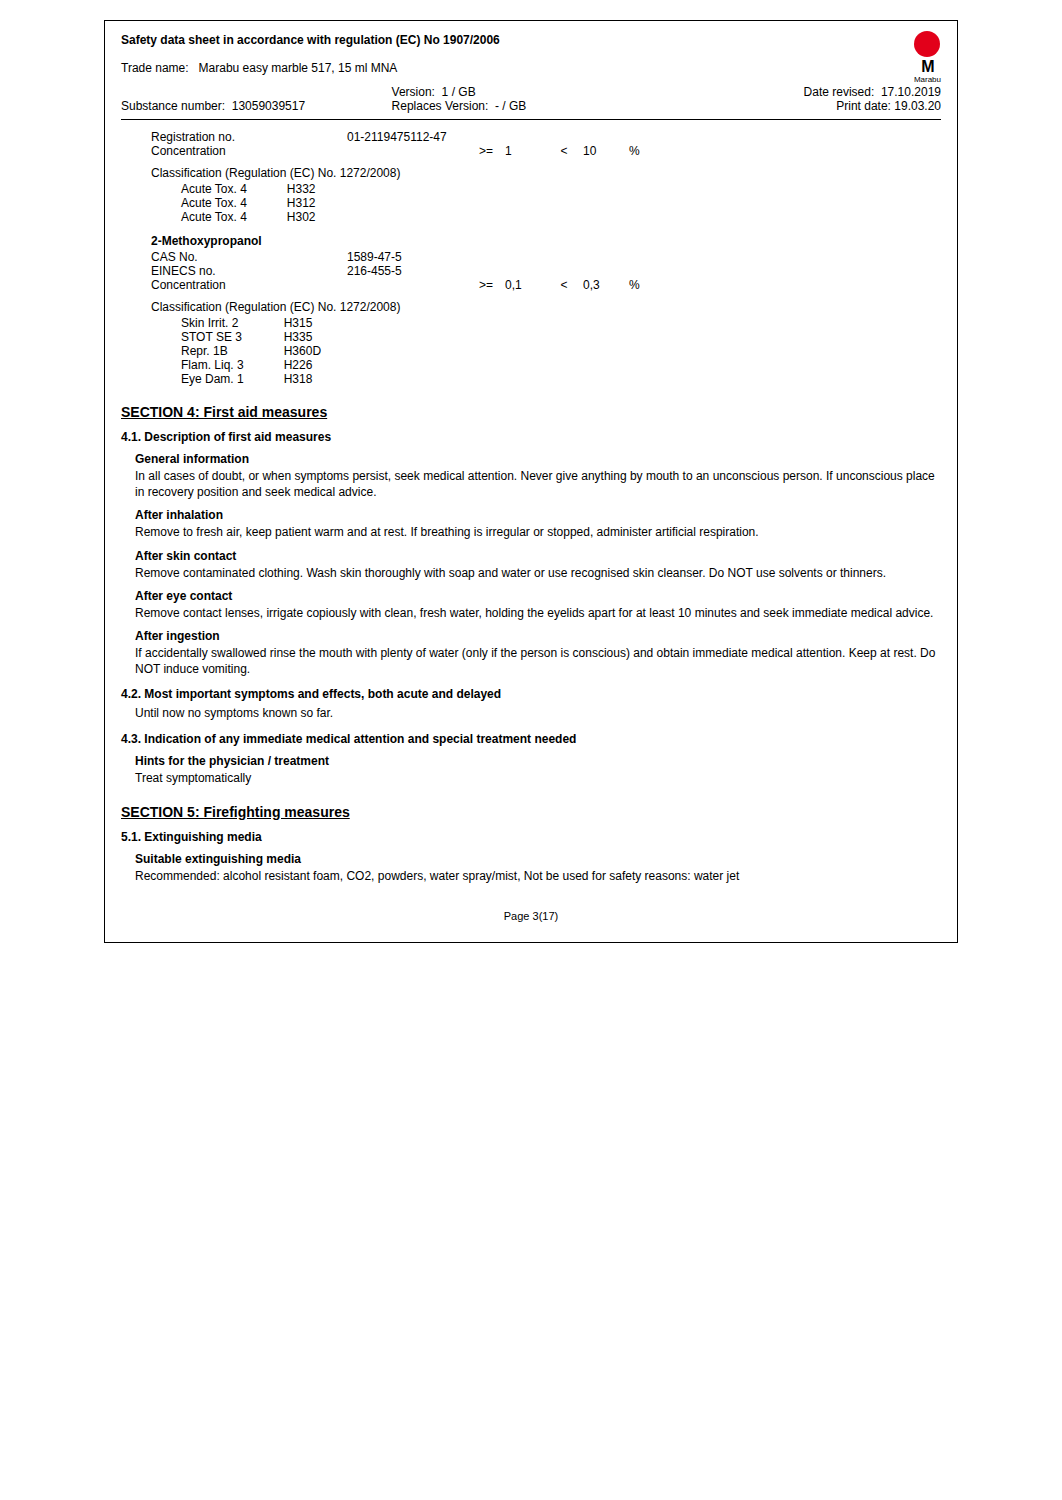M
Marabu
Safety data sheet in accordance with regulation (EC) No 1907/2006
Trade name: Marabu easy marble 517, 15 ml MNA
| | Version: 1 / GB | Date revised: 17.10.2019 |
| Substance number: 13059039517 | Replaces Version: - / GB | Print date: 19.03.20 |
| Registration no. | 01-2119475112-47 | | | | | |
| Concentration | | >= | 1 | < | 10 | % |
Classification (Regulation (EC) No. 1272/2008)
| Acute Tox. 4 | H332 |
| Acute Tox. 4 | H312 |
| Acute Tox. 4 | H302 |
2-Methoxypropanol
| CAS No. | 1589-47-5 | | | | | |
| EINECS no. | 216-455-5 | | | | | |
| Concentration | | >= | 0,1 | < | 0,3 | % |
Classification (Regulation (EC) No. 1272/2008)
| Skin Irrit. 2 | H315 |
| STOT SE 3 | H335 |
| Repr. 1B | H360D |
| Flam. Liq. 3 | H226 |
| Eye Dam. 1 | H318 |
SECTION 4: First aid measures
4.1. Description of first aid measures
General information
In all cases of doubt, or when symptoms persist, seek medical attention. Never give anything by mouth to an unconscious person. If unconscious place in recovery position and seek medical advice.
After inhalation
Remove to fresh air, keep patient warm and at rest. If breathing is irregular or stopped, administer artificial respiration.
After skin contact
Remove contaminated clothing. Wash skin thoroughly with soap and water or use recognised skin cleanser. Do NOT use solvents or thinners.
After eye contact
Remove contact lenses, irrigate copiously with clean, fresh water, holding the eyelids apart for at least 10 minutes and seek immediate medical advice.
After ingestion
If accidentally swallowed rinse the mouth with plenty of water (only if the person is conscious) and obtain immediate medical attention. Keep at rest. Do NOT induce vomiting.
4.2. Most important symptoms and effects, both acute and delayed
Until now no symptoms known so far.
4.3. Indication of any immediate medical attention and special treatment needed
Hints for the physician / treatment
Treat symptomatically
SECTION 5: Firefighting measures
5.1. Extinguishing media
Suitable extinguishing media
Recommended: alcohol resistant foam, CO2, powders, water spray/mist, Not be used for safety reasons: water jet
Page 3(17)